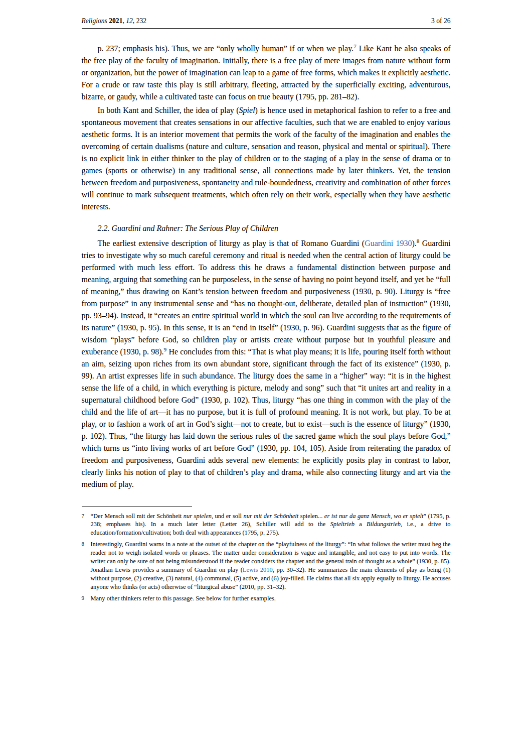Religions 2021, 12, 232 3 of 26
p. 237; emphasis his). Thus, we are “only wholly human” if or when we play.7 Like Kant he also speaks of the free play of the faculty of imagination. Initially, there is a free play of mere images from nature without form or organization, but the power of imagination can leap to a game of free forms, which makes it explicitly aesthetic. For a crude or raw taste this play is still arbitrary, fleeting, attracted by the superficially exciting, adventurous, bizarre, or gaudy, while a cultivated taste can focus on true beauty (1795, pp. 281–82).
In both Kant and Schiller, the idea of play (Spiel) is hence used in metaphorical fashion to refer to a free and spontaneous movement that creates sensations in our affective faculties, such that we are enabled to enjoy various aesthetic forms. It is an interior movement that permits the work of the faculty of the imagination and enables the overcoming of certain dualisms (nature and culture, sensation and reason, physical and mental or spiritual). There is no explicit link in either thinker to the play of children or to the staging of a play in the sense of drama or to games (sports or otherwise) in any traditional sense, all connections made by later thinkers. Yet, the tension between freedom and purposiveness, spontaneity and rule-boundedness, creativity and combination of other forces will continue to mark subsequent treatments, which often rely on their work, especially when they have aesthetic interests.
2.2. Guardini and Rahner: The Serious Play of Children
The earliest extensive description of liturgy as play is that of Romano Guardini (Guardini 1930).8 Guardini tries to investigate why so much careful ceremony and ritual is needed when the central action of liturgy could be performed with much less effort. To address this he draws a fundamental distinction between purpose and meaning, arguing that something can be purposeless, in the sense of having no point beyond itself, and yet be “full of meaning,” thus drawing on Kant’s tension between freedom and purposiveness (1930, p. 90). Liturgy is “free from purpose” in any instrumental sense and “has no thought-out, deliberate, detailed plan of instruction” (1930, pp. 93–94). Instead, it “creates an entire spiritual world in which the soul can live according to the requirements of its nature” (1930, p. 95). In this sense, it is an “end in itself” (1930, p. 96). Guardini suggests that as the figure of wisdom “plays” before God, so children play or artists create without purpose but in youthful pleasure and exuberance (1930, p. 98).9 He concludes from this: “That is what play means; it is life, pouring itself forth without an aim, seizing upon riches from its own abundant store, significant through the fact of its existence” (1930, p. 99). An artist expresses life in such abundance. The liturgy does the same in a “higher” way: “it is in the highest sense the life of a child, in which everything is picture, melody and song” such that “it unites art and reality in a supernatural childhood before God” (1930, p. 102). Thus, liturgy “has one thing in common with the play of the child and the life of art—it has no purpose, but it is full of profound meaning. It is not work, but play. To be at play, or to fashion a work of art in God’s sight—not to create, but to exist—such is the essence of liturgy” (1930, p. 102). Thus, “the liturgy has laid down the serious rules of the sacred game which the soul plays before God,” which turns us “into living works of art before God” (1930, pp. 104, 105). Aside from reiterating the paradox of freedom and purposiveness, Guardini adds several new elements: he explicitly posits play in contrast to labor, clearly links his notion of play to that of children’s play and drama, while also connecting liturgy and art via the medium of play.
7 “Der Mensch soll mit der Schönheit nur spielen, und er soll nur mit der Schönheit spielen... er ist nur da ganz Mensch, wo er spielt” (1795, p. 238; emphases his). In a much later letter (Letter 26), Schiller will add to the Spieltrieb a Bildungstrieb, i.e., a drive to education/formation/cultivation; both deal with appearances (1795, p. 275).
8 Interestingly, Guardini warns in a note at the outset of the chapter on the “playfulness of the liturgy”: “In what follows the writer must beg the reader not to weigh isolated words or phrases. The matter under consideration is vague and intangible, and not easy to put into words. The writer can only be sure of not being misunderstood if the reader considers the chapter and the general train of thought as a whole” (1930, p. 85). Jonathan Lewis provides a summary of Guardini on play (Lewis 2010, pp. 30–32). He summarizes the main elements of play as being (1) without purpose, (2) creative, (3) natural, (4) communal, (5) active, and (6) joy-filled. He claims that all six apply equally to liturgy. He accuses anyone who thinks (or acts) otherwise of “liturgical abuse” (2010, pp. 31–32).
9 Many other thinkers refer to this passage. See below for further examples.